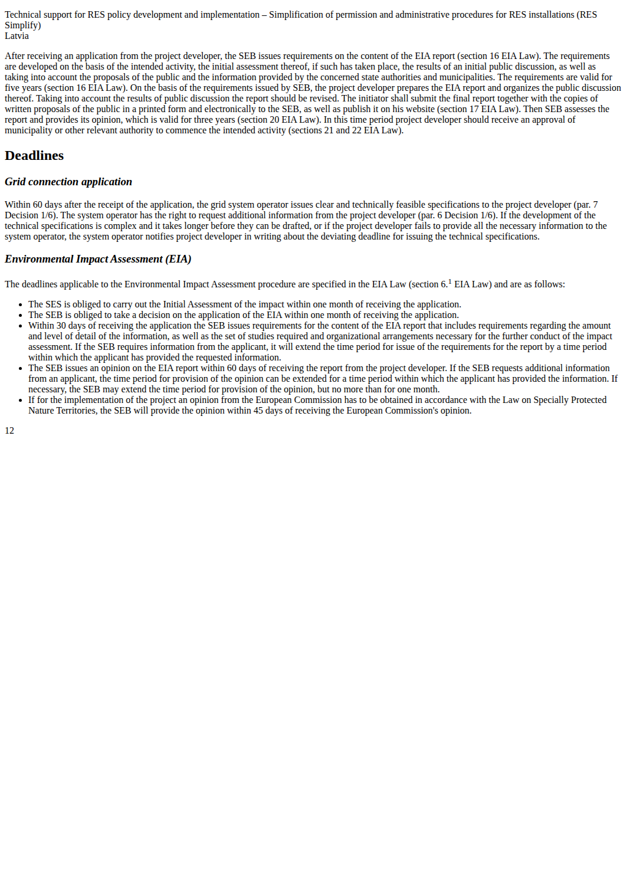Technical support for RES policy development and implementation – Simplification of permission and administrative procedures for RES installations (RES Simplify)
Latvia
After receiving an application from the project developer, the SEB issues requirements on the content of the EIA report (section 16 EIA Law). The requirements are developed on the basis of the intended activity, the initial assessment thereof, if such has taken place, the results of an initial public discussion, as well as taking into account the proposals of the public and the information provided by the concerned state authorities and municipalities. The requirements are valid for five years (section 16 EIA Law). On the basis of the requirements issued by SEB, the project developer prepares the EIA report and organizes the public discussion thereof. Taking into account the results of public discussion the report should be revised. The initiator shall submit the final report together with the copies of written proposals of the public in a printed form and electronically to the SEB, as well as publish it on his website (section 17 EIA Law). Then SEB assesses the report and provides its opinion, which is valid for three years (section 20 EIA Law). In this time period project developer should receive an approval of municipality or other relevant authority to commence the intended activity (sections 21 and 22 EIA Law).
Deadlines
Grid connection application
Within 60 days after the receipt of the application, the grid system operator issues clear and technically feasible specifications to the project developer (par. 7 Decision 1/6). The system operator has the right to request additional information from the project developer (par. 6 Decision 1/6). If the development of the technical specifications is complex and it takes longer before they can be drafted, or if the project developer fails to provide all the necessary information to the system operator, the system operator notifies project developer in writing about the deviating deadline for issuing the technical specifications.
Environmental Impact Assessment (EIA)
The deadlines applicable to the Environmental Impact Assessment procedure are specified in the EIA Law (section 6.1 EIA Law) and are as follows:
The SES is obliged to carry out the Initial Assessment of the impact within one month of receiving the application.
The SEB is obliged to take a decision on the application of the EIA within one month of receiving the application.
Within 30 days of receiving the application the SEB issues requirements for the content of the EIA report that includes requirements regarding the amount and level of detail of the information, as well as the set of studies required and organizational arrangements necessary for the further conduct of the impact assessment. If the SEB requires information from the applicant, it will extend the time period for issue of the requirements for the report by a time period within which the applicant has provided the requested information.
The SEB issues an opinion on the EIA report within 60 days of receiving the report from the project developer. If the SEB requests additional information from an applicant, the time period for provision of the opinion can be extended for a time period within which the applicant has provided the information. If necessary, the SEB may extend the time period for provision of the opinion, but no more than for one month.
If for the implementation of the project an opinion from the European Commission has to be obtained in accordance with the Law on Specially Protected Nature Territories, the SEB will provide the opinion within 45 days of receiving the European Commission's opinion.
12